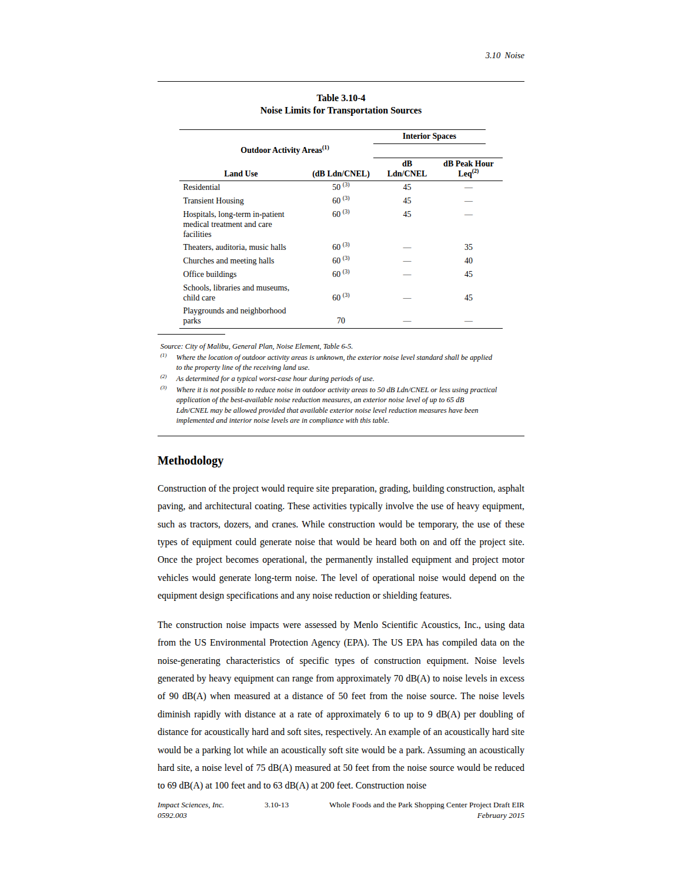3.10 Noise
Table 3.10-4
Noise Limits for Transportation Sources
| | Outdoor Activity Areas (1) | Interior Spaces |
| --- | --- | --- |
| Land Use | (dB Ldn/CNEL) | dB Ldn/CNEL | dB Peak Hour Leq (2) |
| --- | --- | --- | --- |
| Residential | 50 (3) | 45 | — |
| Transient Housing | 60 (3) | 45 | — |
| Hospitals, long-term in-patient medical treatment and care facilities | 60 (3) | 45 | — |
| Theaters, auditoria, music halls | 60 (3) | — | 35 |
| Churches and meeting halls | 60 (3) | — | 40 |
| Office buildings | 60 (3) | — | 45 |
| Schools, libraries and museums, child care | 60 (3) | — | 45 |
| Playgrounds and neighborhood parks | 70 | — | — |
Source: City of Malibu, General Plan, Noise Element, Table 6-5.
(1)
Where the location of outdoor activity areas is unknown, the exterior noise level standard shall be applied to the property line of the receiving land use.
(2)
As determined for a typical worst-case hour during periods of use.
(3)
Where it is not possible to reduce noise in outdoor activity areas to 50 dB Ldn/CNEL or less using practical application of the best-available noise reduction measures, an exterior noise level of up to 65 dB Ldn/CNEL may be allowed provided that available exterior noise level reduction measures have been implemented and interior noise levels are in compliance with this table.
Methodology
Construction of the project would require site preparation, grading, building construction, asphalt paving, and architectural coating. These activities typically involve the use of heavy equipment, such as tractors, dozers, and cranes. While construction would be temporary, the use of these types of equipment could generate noise that would be heard both on and off the project site. Once the project becomes operational, the permanently installed equipment and project motor vehicles would generate long-term noise. The level of operational noise would depend on the equipment design specifications and any noise reduction or shielding features.
The construction noise impacts were assessed by Menlo Scientific Acoustics, Inc., using data from the US Environmental Protection Agency (EPA). The US EPA has compiled data on the noise-generating characteristics of specific types of construction equipment. Noise levels generated by heavy equipment can range from approximately 70 dB(A) to noise levels in excess of 90 dB(A) when measured at a distance of 50 feet from the noise source. The noise levels diminish rapidly with distance at a rate of approximately 6 to up to 9 dB(A) per doubling of distance for acoustically hard and soft sites, respectively. An example of an acoustically hard site would be a parking lot while an acoustically soft site would be a park. Assuming an acoustically hard site, a noise level of 75 dB(A) measured at 50 feet from the noise source would be reduced to 69 dB(A) at 100 feet and to 63 dB(A) at 200 feet. Construction noise
Impact Sciences, Inc.
0592.003
3.10-13
Whole Foods and the Park Shopping Center Project Draft EIR
February 2015